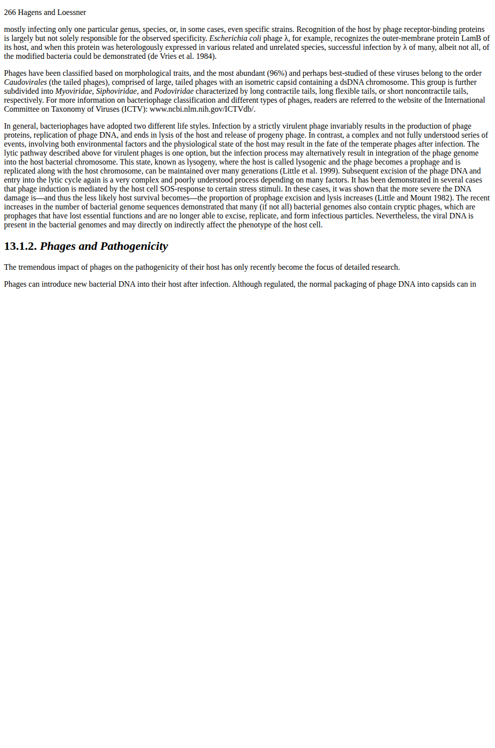266 Hagens and Loessner
mostly infecting only one particular genus, species, or, in some cases, even specific strains. Recognition of the host by phage receptor-binding proteins is largely but not solely responsible for the observed specificity. Escherichia coli phage λ, for example, recognizes the outer-membrane protein LamB of its host, and when this protein was heterologously expressed in various related and unrelated species, successful infection by λ of many, albeit not all, of the modified bacteria could be demonstrated (de Vries et al. 1984).
Phages have been classified based on morphological traits, and the most abundant (96%) and perhaps best-studied of these viruses belong to the order Caudovirales (the tailed phages), comprised of large, tailed phages with an isometric capsid containing a dsDNA chromosome. This group is further subdivided into Myoviridae, Siphoviridae, and Podoviridae characterized by long contractile tails, long flexible tails, or short noncontractile tails, respectively. For more information on bacteriophage classification and different types of phages, readers are referred to the website of the International Committee on Taxonomy of Viruses (ICTV): www.ncbi.nlm.nih.gov/ICTVdb/.
In general, bacteriophages have adopted two different life styles. Infection by a strictly virulent phage invariably results in the production of phage proteins, replication of phage DNA, and ends in lysis of the host and release of progeny phage. In contrast, a complex and not fully understood series of events, involving both environmental factors and the physiological state of the host may result in the fate of the temperate phages after infection. The lytic pathway described above for virulent phages is one option, but the infection process may alternatively result in integration of the phage genome into the host bacterial chromosome. This state, known as lysogeny, where the host is called lysogenic and the phage becomes a prophage and is replicated along with the host chromosome, can be maintained over many generations (Little et al. 1999). Subsequent excision of the phage DNA and entry into the lytic cycle again is a very complex and poorly understood process depending on many factors. It has been demonstrated in several cases that phage induction is mediated by the host cell SOS-response to certain stress stimuli. In these cases, it was shown that the more severe the DNA damage is—and thus the less likely host survival becomes—the proportion of prophage excision and lysis increases (Little and Mount 1982). The recent increases in the number of bacterial genome sequences demonstrated that many (if not all) bacterial genomes also contain cryptic phages, which are prophages that have lost essential functions and are no longer able to excise, replicate, and form infectious particles. Nevertheless, the viral DNA is present in the bacterial genomes and may directly on indirectly affect the phenotype of the host cell.
13.1.2. Phages and Pathogenicity
The tremendous impact of phages on the pathogenicity of their host has only recently become the focus of detailed research.
Phages can introduce new bacterial DNA into their host after infection. Although regulated, the normal packaging of phage DNA into capsids can in